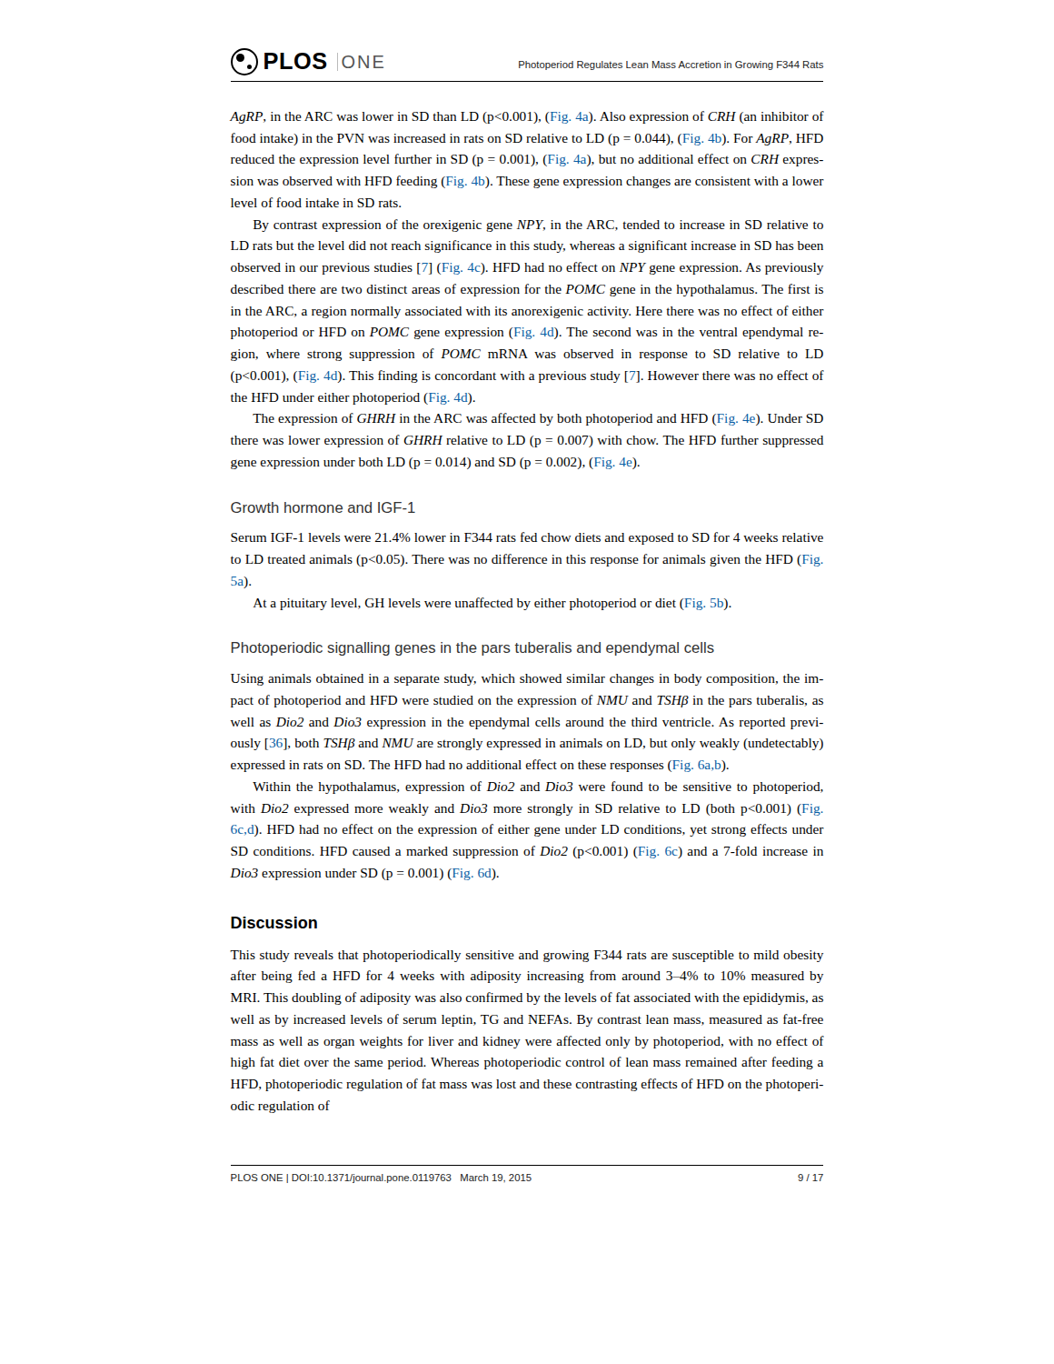PLOS ONE
Photoperiod Regulates Lean Mass Accretion in Growing F344 Rats
AgRP, in the ARC was lower in SD than LD (p<0.001), (Fig. 4a). Also expression of CRH (an inhibitor of food intake) in the PVN was increased in rats on SD relative to LD (p = 0.044), (Fig. 4b). For AgRP, HFD reduced the expression level further in SD (p = 0.001), (Fig. 4a), but no additional effect on CRH expression was observed with HFD feeding (Fig. 4b). These gene expression changes are consistent with a lower level of food intake in SD rats.
By contrast expression of the orexigenic gene NPY, in the ARC, tended to increase in SD relative to LD rats but the level did not reach significance in this study, whereas a significant increase in SD has been observed in our previous studies [7] (Fig. 4c). HFD had no effect on NPY gene expression. As previously described there are two distinct areas of expression for the POMC gene in the hypothalamus. The first is in the ARC, a region normally associated with its anorexigenic activity. Here there was no effect of either photoperiod or HFD on POMC gene expression (Fig. 4d). The second was in the ventral ependymal region, where strong suppression of POMC mRNA was observed in response to SD relative to LD (p<0.001), (Fig. 4d). This finding is concordant with a previous study [7]. However there was no effect of the HFD under either photoperiod (Fig. 4d).
The expression of GHRH in the ARC was affected by both photoperiod and HFD (Fig. 4e). Under SD there was lower expression of GHRH relative to LD (p = 0.007) with chow. The HFD further suppressed gene expression under both LD (p = 0.014) and SD (p = 0.002), (Fig. 4e).
Growth hormone and IGF-1
Serum IGF-1 levels were 21.4% lower in F344 rats fed chow diets and exposed to SD for 4 weeks relative to LD treated animals (p<0.05). There was no difference in this response for animals given the HFD (Fig. 5a).
At a pituitary level, GH levels were unaffected by either photoperiod or diet (Fig. 5b).
Photoperiodic signalling genes in the pars tuberalis and ependymal cells
Using animals obtained in a separate study, which showed similar changes in body composition, the impact of photoperiod and HFD were studied on the expression of NMU and TSHβ in the pars tuberalis, as well as Dio2 and Dio3 expression in the ependymal cells around the third ventricle. As reported previously [36], both TSHβ and NMU are strongly expressed in animals on LD, but only weakly (undetectably) expressed in rats on SD. The HFD had no additional effect on these responses (Fig. 6a,b).
Within the hypothalamus, expression of Dio2 and Dio3 were found to be sensitive to photoperiod, with Dio2 expressed more weakly and Dio3 more strongly in SD relative to LD (both p<0.001) (Fig. 6c,d). HFD had no effect on the expression of either gene under LD conditions, yet strong effects under SD conditions. HFD caused a marked suppression of Dio2 (p<0.001) (Fig. 6c) and a 7-fold increase in Dio3 expression under SD (p = 0.001) (Fig. 6d).
Discussion
This study reveals that photoperiodically sensitive and growing F344 rats are susceptible to mild obesity after being fed a HFD for 4 weeks with adiposity increasing from around 3–4% to 10% measured by MRI. This doubling of adiposity was also confirmed by the levels of fat associated with the epididymis, as well as by increased levels of serum leptin, TG and NEFAs. By contrast lean mass, measured as fat-free mass as well as organ weights for liver and kidney were affected only by photoperiod, with no effect of high fat diet over the same period. Whereas photoperiodic control of lean mass remained after feeding a HFD, photoperiodic regulation of fat mass was lost and these contrasting effects of HFD on the photoperiodic regulation of
PLOS ONE | DOI:10.1371/journal.pone.0119763 March 19, 2015 9 / 17